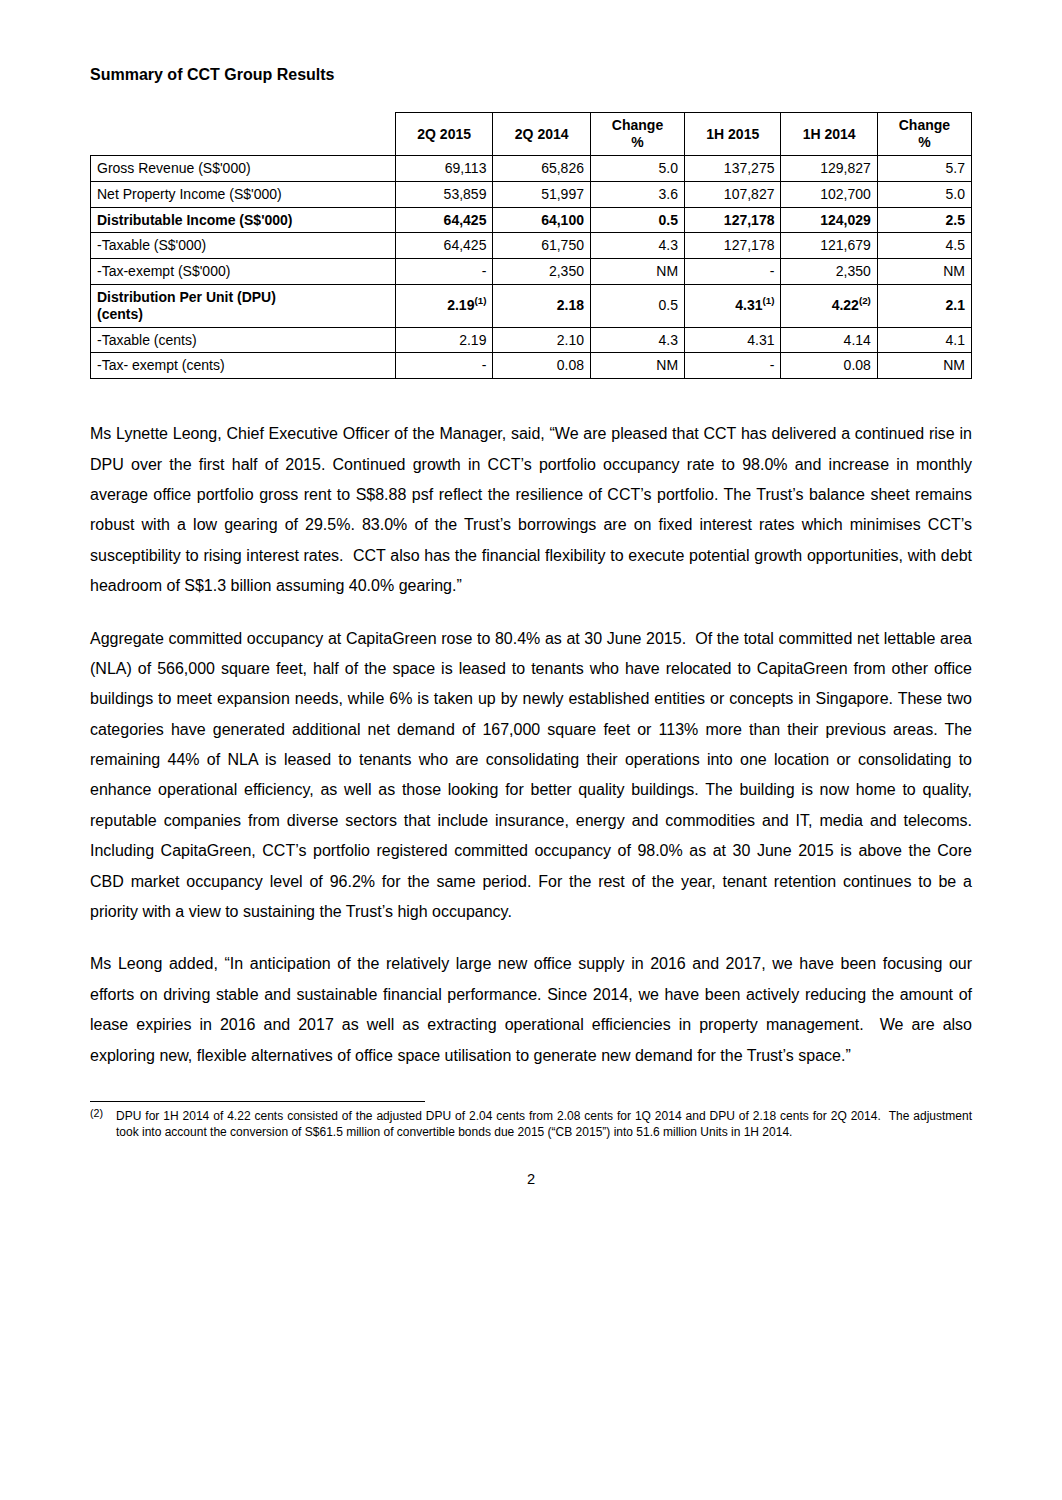Summary of CCT Group Results
| | 2Q 2015 | 2Q 2014 | Change % | 1H 2015 | 1H 2014 | Change % |
| --- | --- | --- | --- | --- | --- | --- |
| Gross Revenue (S$'000) | 69,113 | 65,826 | 5.0 | 137,275 | 129,827 | 5.7 |
| Net Property Income (S$'000) | 53,859 | 51,997 | 3.6 | 107,827 | 102,700 | 5.0 |
| Distributable Income (S$'000) | 64,425 | 64,100 | 0.5 | 127,178 | 124,029 | 2.5 |
| -Taxable (S$'000) | 64,425 | 61,750 | 4.3 | 127,178 | 121,679 | 4.5 |
| -Tax-exempt (S$'000) | - | 2,350 | NM | - | 2,350 | NM |
| Distribution Per Unit (DPU) (cents) | 2.19 (1) | 2.18 | 0.5 | 4.31 (1) | 4.22 (2) | 2.1 |
| -Taxable (cents) | 2.19 | 2.10 | 4.3 | 4.31 | 4.14 | 4.1 |
| -Tax- exempt (cents) | - | 0.08 | NM | - | 0.08 | NM |
Ms Lynette Leong, Chief Executive Officer of the Manager, said, “We are pleased that CCT has delivered a continued rise in DPU over the first half of 2015. Continued growth in CCT’s portfolio occupancy rate to 98.0% and increase in monthly average office portfolio gross rent to S$8.88 psf reflect the resilience of CCT’s portfolio. The Trust’s balance sheet remains robust with a low gearing of 29.5%. 83.0% of the Trust’s borrowings are on fixed interest rates which minimises CCT’s susceptibility to rising interest rates. CCT also has the financial flexibility to execute potential growth opportunities, with debt headroom of S$1.3 billion assuming 40.0% gearing.”
Aggregate committed occupancy at CapitaGreen rose to 80.4% as at 30 June 2015. Of the total committed net lettable area (NLA) of 566,000 square feet, half of the space is leased to tenants who have relocated to CapitaGreen from other office buildings to meet expansion needs, while 6% is taken up by newly established entities or concepts in Singapore. These two categories have generated additional net demand of 167,000 square feet or 113% more than their previous areas. The remaining 44% of NLA is leased to tenants who are consolidating their operations into one location or consolidating to enhance operational efficiency, as well as those looking for better quality buildings. The building is now home to quality, reputable companies from diverse sectors that include insurance, energy and commodities and IT, media and telecoms. Including CapitaGreen, CCT’s portfolio registered committed occupancy of 98.0% as at 30 June 2015 is above the Core CBD market occupancy level of 96.2% for the same period. For the rest of the year, tenant retention continues to be a priority with a view to sustaining the Trust’s high occupancy.
Ms Leong added, “In anticipation of the relatively large new office supply in 2016 and 2017, we have been focusing our efforts on driving stable and sustainable financial performance. Since 2014, we have been actively reducing the amount of lease expiries in 2016 and 2017 as well as extracting operational efficiencies in property management. We are also exploring new, flexible alternatives of office space utilisation to generate new demand for the Trust’s space.”
(2) DPU for 1H 2014 of 4.22 cents consisted of the adjusted DPU of 2.04 cents from 2.08 cents for 1Q 2014 and DPU of 2.18 cents for 2Q 2014. The adjustment took into account the conversion of S$61.5 million of convertible bonds due 2015 (“CB 2015”) into 51.6 million Units in 1H 2014.
2